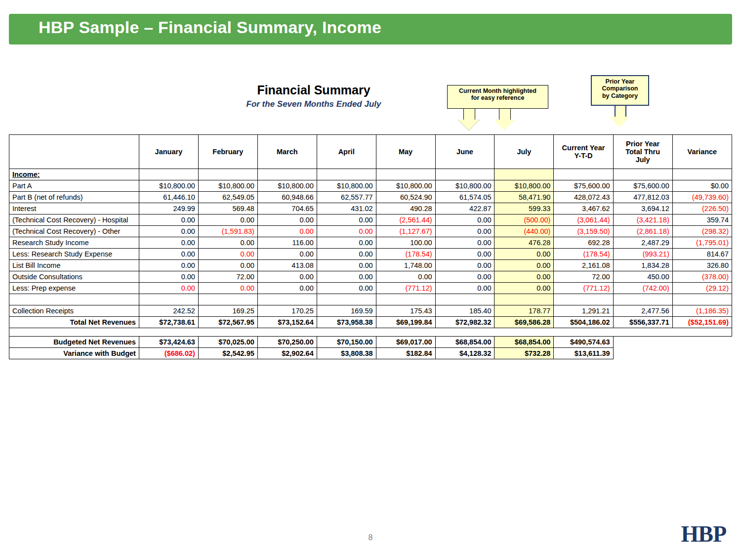HBP Sample – Financial Summary, Income
Financial Summary
For the Seven Months Ended July
Current Month highlighted
for easy reference
Prior Year
Comparison
by Category
| | January | February | March | April | May | June | July | Current Year Y-T-D | Prior Year Total Thru July | Variance |
| --- | --- | --- | --- | --- | --- | --- | --- | --- | --- | --- |
| Income: | | | | | | | | | | |
| Part A | $10,800.00 | $10,800.00 | $10,800.00 | $10,800.00 | $10,800.00 | $10,800.00 | $10,800.00 | $75,600.00 | $75,600.00 | $0.00 |
| Part B (net of refunds) | 61,446.10 | 62,549.05 | 60,948.66 | 62,557.77 | 60,524.90 | 61,574.05 | 58,471.90 | 428,072.43 | 477,812.03 | (49,739.60) |
| Interest | 249.99 | 569.48 | 704.65 | 431.02 | 490.28 | 422.87 | 599.33 | 3,467.62 | 3,694.12 | (226.50) |
| (Technical Cost Recovery) - Hospital | 0.00 | 0.00 | 0.00 | 0.00 | (2,561.44) | 0.00 | (500.00) | (3,061.44) | (3,421.18) | 359.74 |
| (Technical Cost Recovery) - Other | 0.00 | (1,591.83) | 0.00 | 0.00 | (1,127.67) | 0.00 | (440.00) | (3,159.50) | (2,861.18) | (298.32) |
| Research Study Income | 0.00 | 0.00 | 116.00 | 0.00 | 100.00 | 0.00 | 476.28 | 692.28 | 2,487.29 | (1,795.01) |
| Less: Research Study Expense | 0.00 | 0.00 | 0.00 | 0.00 | (178.54) | 0.00 | 0.00 | (178.54) | (993.21) | 814.67 |
| List Bill Income | 0.00 | 0.00 | 413.08 | 0.00 | 1,748.00 | 0.00 | 0.00 | 2,161.08 | 1,834.28 | 326.80 |
| Outside Consultations | 0.00 | 72.00 | 0.00 | 0.00 | 0.00 | 0.00 | 0.00 | 72.00 | 450.00 | (378.00) |
| Less: Prep expense | 0.00 | 0.00 | 0.00 | 0.00 | (771.12) | 0.00 | 0.00 | (771.12) | (742.00) | (29.12) |
| Collection Receipts | 242.52 | 169.25 | 170.25 | 169.59 | 175.43 | 185.40 | 178.77 | 1,291.21 | 2,477.56 | (1,186.35) |
| Total Net Revenues | $72,738.61 | $72,567.95 | $73,152.64 | $73,958.38 | $69,199.84 | $72,982.32 | $69,586.28 | $504,186.02 | $556,337.71 | ($52,151.69) |
| Budgeted Net Revenues | $73,424.63 | $70,025.00 | $70,250.00 | $70,150.00 | $69,017.00 | $68,854.00 | $68,854.00 | $490,574.63 | | |
| Variance with Budget | ($686.02) | $2,542.95 | $2,902.64 | $3,808.38 | $182.84 | $4,128.32 | $732.28 | $13,611.39 | | |
8
HBP